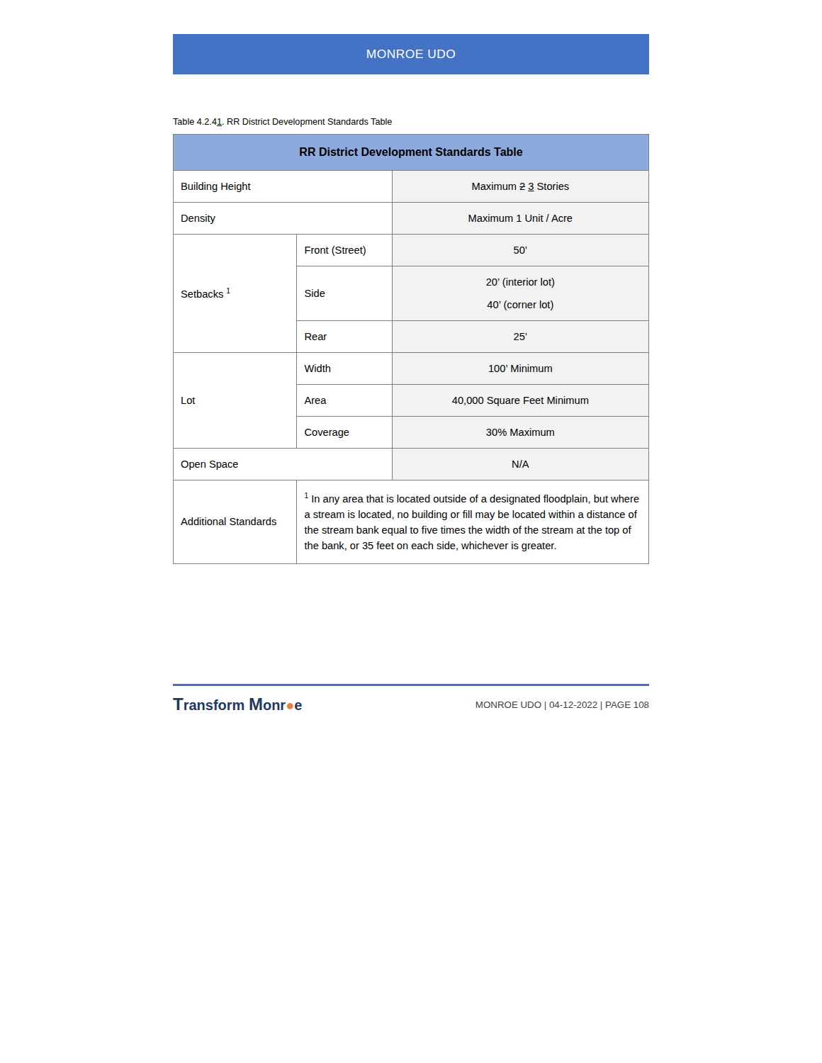MONROE UDO
Table 4.2.41. RR District Development Standards Table
| RR District Development Standards Table |
| --- |
| Building Height | Maximum 2 3 Stories |
| Density | Maximum 1 Unit / Acre |
| Setbacks 1 | Front (Street) | 50’ |
| Side | 20’ (interior lot) 40’ (corner lot) |
| Rear | 25’ |
| Lot | Width | 100’ Minimum |
| Area | 40,000 Square Feet Minimum |
| Coverage | 30% Maximum |
| Open Space | N/A |
| Additional Standards | 1 In any area that is located outside of a designated floodplain, but where a stream is located, no building or fill may be located within a distance of the stream bank equal to five times the width of the stream at the top of the bank, or 35 feet on each side, whichever is greater. |
Transform Monr●e
MONROE UDO | 04-12-2022 | PAGE 108